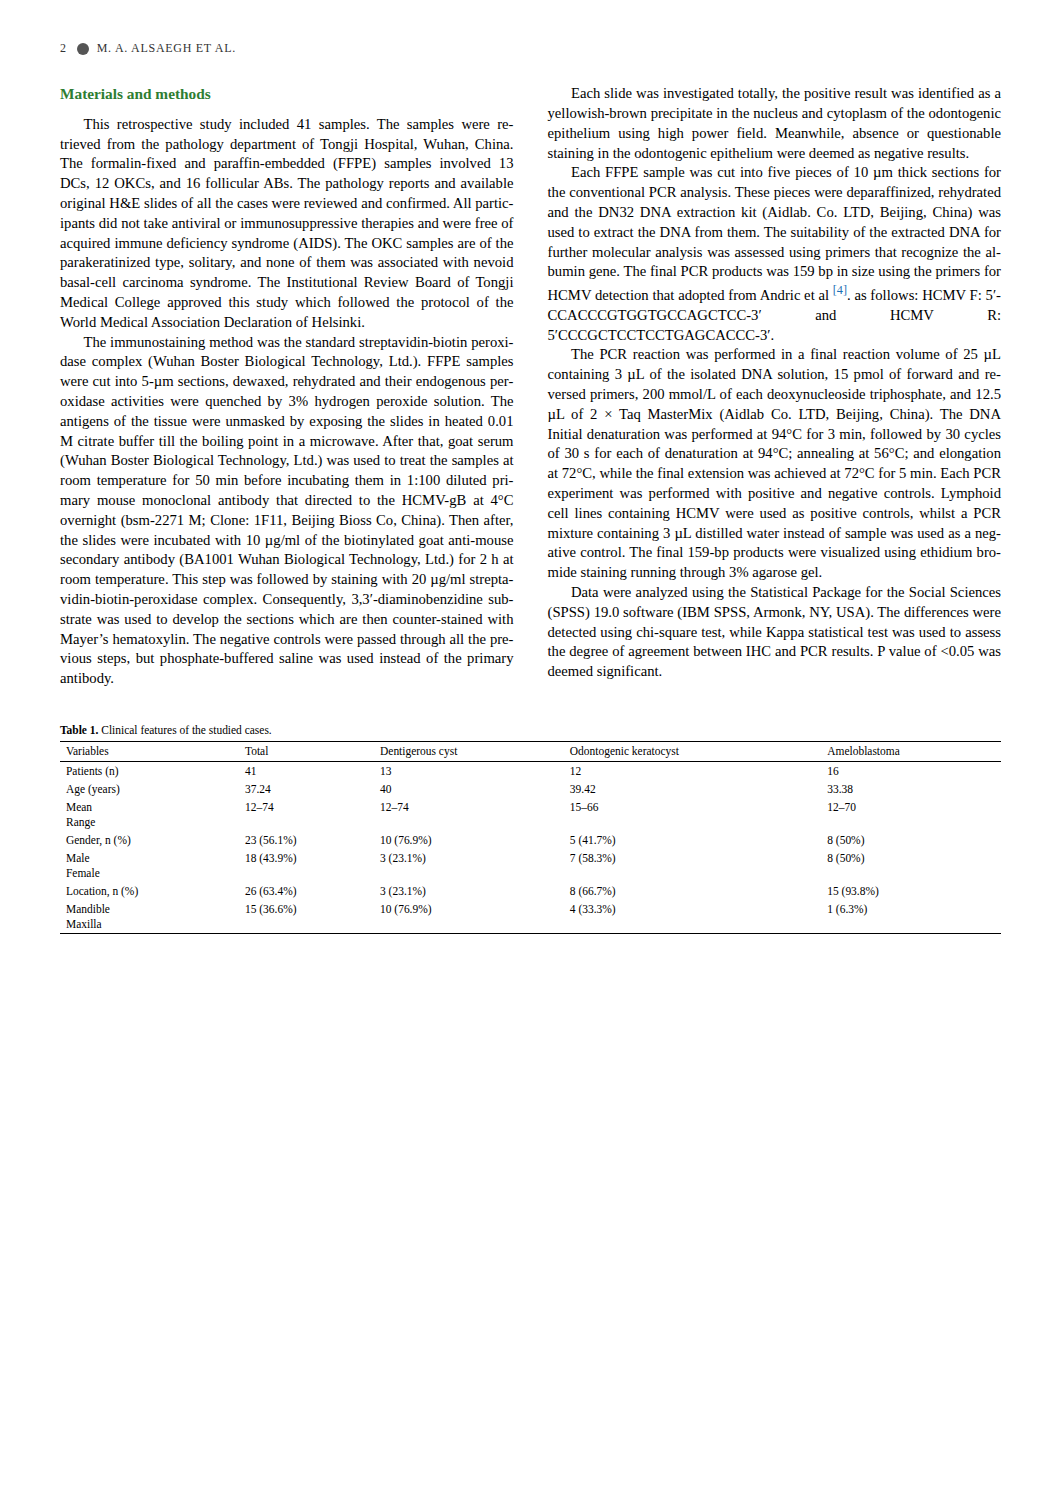2 M. A. ALSAEGH ET AL.
Materials and methods
This retrospective study included 41 samples. The samples were retrieved from the pathology department of Tongji Hospital, Wuhan, China. The formalin-fixed and paraffin-embedded (FFPE) samples involved 13 DCs, 12 OKCs, and 16 follicular ABs. The pathology reports and available original H&E slides of all the cases were reviewed and confirmed. All participants did not take antiviral or immunosuppressive therapies and were free of acquired immune deficiency syndrome (AIDS). The OKC samples are of the parakeratinized type, solitary, and none of them was associated with nevoid basal-cell carcinoma syndrome. The Institutional Review Board of Tongji Medical College approved this study which followed the protocol of the World Medical Association Declaration of Helsinki.
The immunostaining method was the standard streptavidin-biotin peroxidase complex (Wuhan Boster Biological Technology, Ltd.). FFPE samples were cut into 5-µm sections, dewaxed, rehydrated and their endogenous peroxidase activities were quenched by 3% hydrogen peroxide solution. The antigens of the tissue were unmasked by exposing the slides in heated 0.01 M citrate buffer till the boiling point in a microwave. After that, goat serum (Wuhan Boster Biological Technology, Ltd.) was used to treat the samples at room temperature for 50 min before incubating them in 1:100 diluted primary mouse monoclonal antibody that directed to the HCMV-gB at 4°C overnight (bsm-2271 M; Clone: 1F11, Beijing Bioss Co, China). Then after, the slides were incubated with 10 µg/ml of the biotinylated goat anti-mouse secondary antibody (BA1001 Wuhan Biological Technology, Ltd.) for 2 h at room temperature. This step was followed by staining with 20 µg/ml streptavidin-biotin-peroxidase complex. Consequently, 3,3′-diaminobenzidine substrate was used to develop the sections which are then counter-stained with Mayer’s hematoxylin. The negative controls were passed through all the previous steps, but phosphate-buffered saline was used instead of the primary antibody.
Each slide was investigated totally, the positive result was identified as a yellowish-brown precipitate in the nucleus and cytoplasm of the odontogenic epithelium using high power field. Meanwhile, absence or questionable staining in the odontogenic epithelium were deemed as negative results.
Each FFPE sample was cut into five pieces of 10 µm thick sections for the conventional PCR analysis. These pieces were deparaffinized, rehydrated and the DN32 DNA extraction kit (Aidlab. Co. LTD, Beijing, China) was used to extract the DNA from them. The suitability of the extracted DNA for further molecular analysis was assessed using primers that recognize the albumin gene. The final PCR products was 159 bp in size using the primers for HCMV detection that adopted from Andric et al [4]. as follows: HCMV F: 5′-CCACCCGTGGTGCCAGCTCC-3′ and HCMV R: 5′CCCGCTCCTCCTGAGCACCC-3′.
The PCR reaction was performed in a final reaction volume of 25 µL containing 3 µL of the isolated DNA solution, 15 pmol of forward and reversed primers, 200 mmol/L of each deoxynucleoside triphosphate, and 12.5 µL of 2 × Taq MasterMix (Aidlab Co. LTD, Beijing, China). The DNA Initial denaturation was performed at 94°C for 3 min, followed by 30 cycles of 30 s for each of denaturation at 94°C; annealing at 56°C; and elongation at 72°C, while the final extension was achieved at 72°C for 5 min. Each PCR experiment was performed with positive and negative controls. Lymphoid cell lines containing HCMV were used as positive controls, whilst a PCR mixture containing 3 µL distilled water instead of sample was used as a negative control. The final 159-bp products were visualized using ethidium bromide staining running through 3% agarose gel.
Data were analyzed using the Statistical Package for the Social Sciences (SPSS) 19.0 software (IBM SPSS, Armonk, NY, USA). The differences were detected using chi-square test, while Kappa statistical test was used to assess the degree of agreement between IHC and PCR results. P value of <0.05 was deemed significant.
Table 1. Clinical features of the studied cases.
| Variables | Total | Dentigerous cyst | Odontogenic keratocyst | Ameloblastoma |
| --- | --- | --- | --- | --- |
| Patients (n) | 41 | 13 | 12 | 16 |
| Age (years) | 37.24 | 40 | 39.42 | 33.38 |
| Mean Range | 12–74 | 12–74 | 15–66 | 12–70 |
| Gender, n (%) | 23 (56.1%) | 10 (76.9%) | 5 (41.7%) | 8 (50%) |
| Male Female | 18 (43.9%) | 3 (23.1%) | 7 (58.3%) | 8 (50%) |
| Location, n (%) | 26 (63.4%) | 3 (23.1%) | 8 (66.7%) | 15 (93.8%) |
| Mandible Maxilla | 15 (36.6%) | 10 (76.9%) | 4 (33.3%) | 1 (6.3%) |